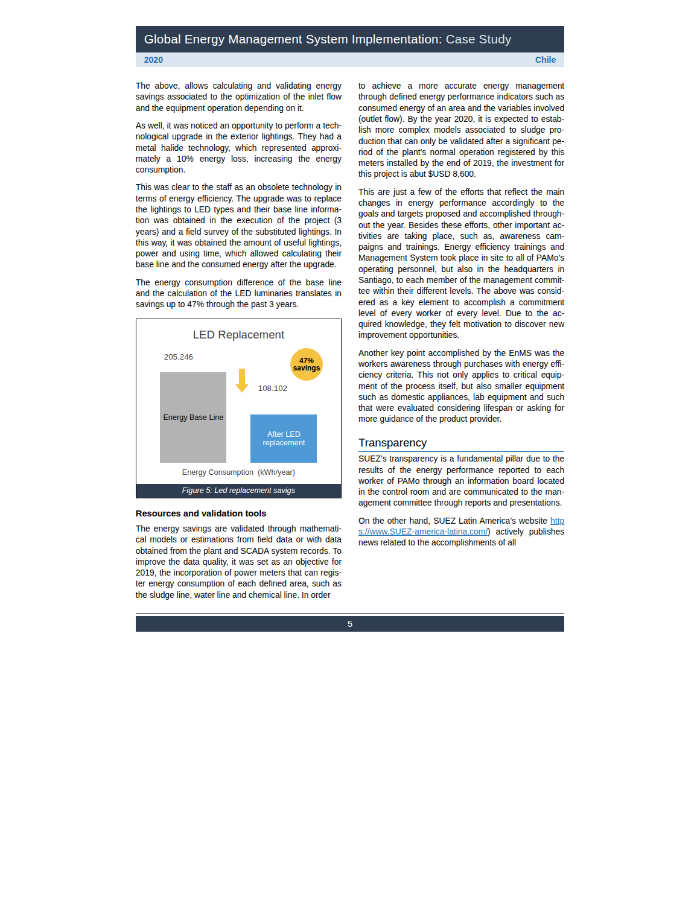Global Energy Management System Implementation: Case Study
2020 Chile
The above, allows calculating and validating energy savings associated to the optimization of the inlet flow and the equipment operation depending on it.
As well, it was noticed an opportunity to perform a technological upgrade in the exterior lightings. They had a metal halide technology, which represented approximately a 10% energy loss, increasing the energy consumption.
This was clear to the staff as an obsolete technology in terms of energy efficiency. The upgrade was to replace the lightings to LED types and their base line information was obtained in the execution of the project (3 years) and a field survey of the substituted lightings. In this way, it was obtained the amount of useful lightings, power and using time, which allowed calculating their base line and the consumed energy after the upgrade.
The energy consumption difference of the base line and the calculation of the LED luminaries translates in savings up to 47% through the past 3 years.
LED Replacement
205.246 108.102 47%
savings
Energy Base Line
After LED replacement
Energy Consumption (kWh/year)
Figure 5: Led replacement savigs
Resources and validation tools
The energy savings are validated through mathematical models or estimations from field data or with data obtained from the plant and SCADA system records. To improve the data quality, it was set as an objective for 2019, the incorporation of power meters that can register energy consumption of each defined area, such as the sludge line, water line and chemical line. In order
to achieve a more accurate energy management through defined energy performance indicators such as consumed energy of an area and the variables involved (outlet flow). By the year 2020, it is expected to establish more complex models associated to sludge production that can only be validated after a significant period of the plant’s normal operation registered by this meters installed by the end of 2019, the investment for this project is abut $USD 8,600.
This are just a few of the efforts that reflect the main changes in energy performance accordingly to the goals and targets proposed and accomplished throughout the year. Besides these efforts, other important activities are taking place, such as, awareness campaigns and trainings. Energy efficiency trainings and Management System took place in site to all of PAMo’s operating personnel, but also in the headquarters in Santiago, to each member of the management committee within their different levels. The above was considered as a key element to accomplish a commitment level of every worker of every level. Due to the acquired knowledge, they felt motivation to discover new improvement opportunities.
Another key point accomplished by the EnMS was the workers awareness through purchases with energy efficiency criteria. This not only applies to critical equipment of the process itself, but also smaller equipment such as domestic appliances, lab equipment and such that were evaluated considering lifespan or asking for more guidance of the product provider.
Transparency
SUEZ’s transparency is a fundamental pillar due to the results of the energy performance reported to each worker of PAMo through an information board located in the control room and are communicated to the management committee through reports and presentations.
On the other hand, SUEZ Latin America’s website https://www.SUEZ-america-latina.com/) actively publishes news related to the accomplishments of all
5